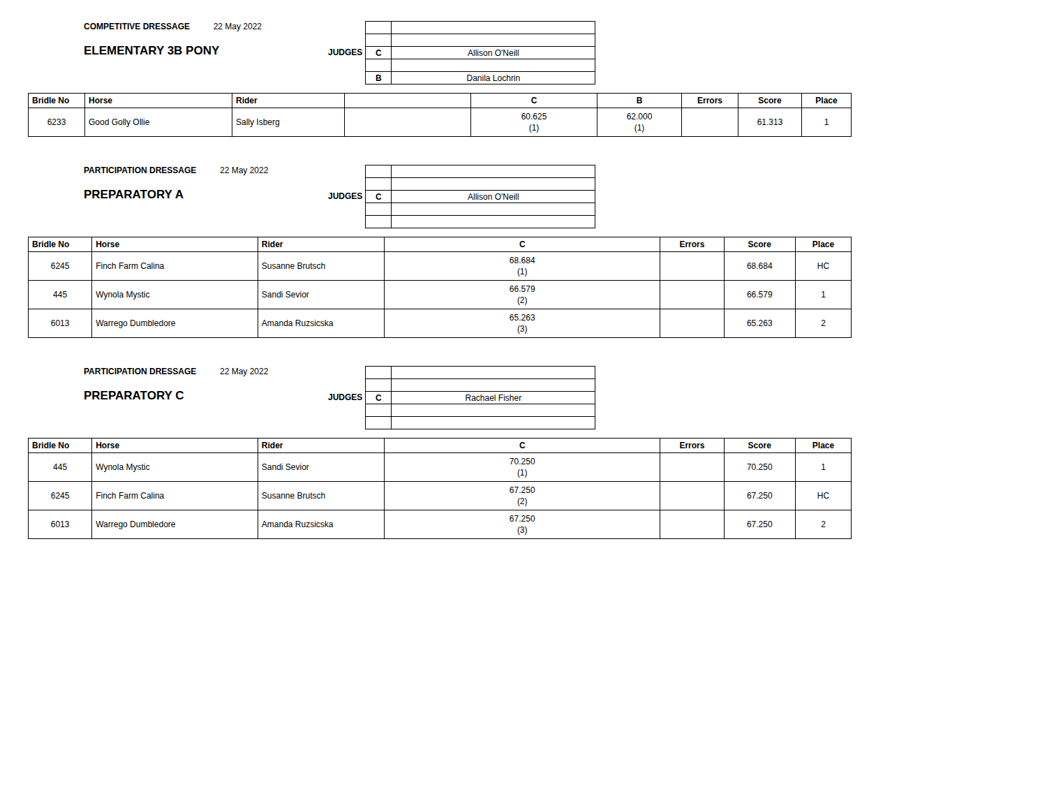COMPETITIVE DRESSAGE 22 May 2022
ELEMENTARY 3B PONY
JUDGES
| C | Allison O'Neill |
| B | Danila Lochrin |
| Bridle No | Horse | Rider | | C | B | Errors | Score | Place |
| --- | --- | --- | --- | --- | --- | --- | --- | --- |
| 6233 | Good Golly Ollie | Sally Isberg | | 60.625 (1) | 62.000 (1) | | 61.313 | 1 |
PARTICIPATION DRESSAGE 22 May 2022
PREPARATORY A
JUDGES
| C | Allison O'Neill |
| Bridle No | Horse | Rider | C | Errors | Score | Place |
| --- | --- | --- | --- | --- | --- | --- |
| 6245 | Finch Farm Calina | Susanne Brutsch | 68.684 (1) | | 68.684 | HC |
| 445 | Wynola Mystic | Sandi Sevior | 66.579 (2) | | 66.579 | 1 |
| 6013 | Warrego Dumbledore | Amanda Ruzsicska | 65.263 (3) | | 65.263 | 2 |
PARTICIPATION DRESSAGE 22 May 2022
PREPARATORY C
JUDGES
| C | Rachael Fisher |
| Bridle No | Horse | Rider | C | Errors | Score | Place |
| --- | --- | --- | --- | --- | --- | --- |
| 445 | Wynola Mystic | Sandi Sevior | 70.250 (1) | | 70.250 | 1 |
| 6245 | Finch Farm Calina | Susanne Brutsch | 67.250 (2) | | 67.250 | HC |
| 6013 | Warrego Dumbledore | Amanda Ruzsicska | 67.250 (3) | | 67.250 | 2 |